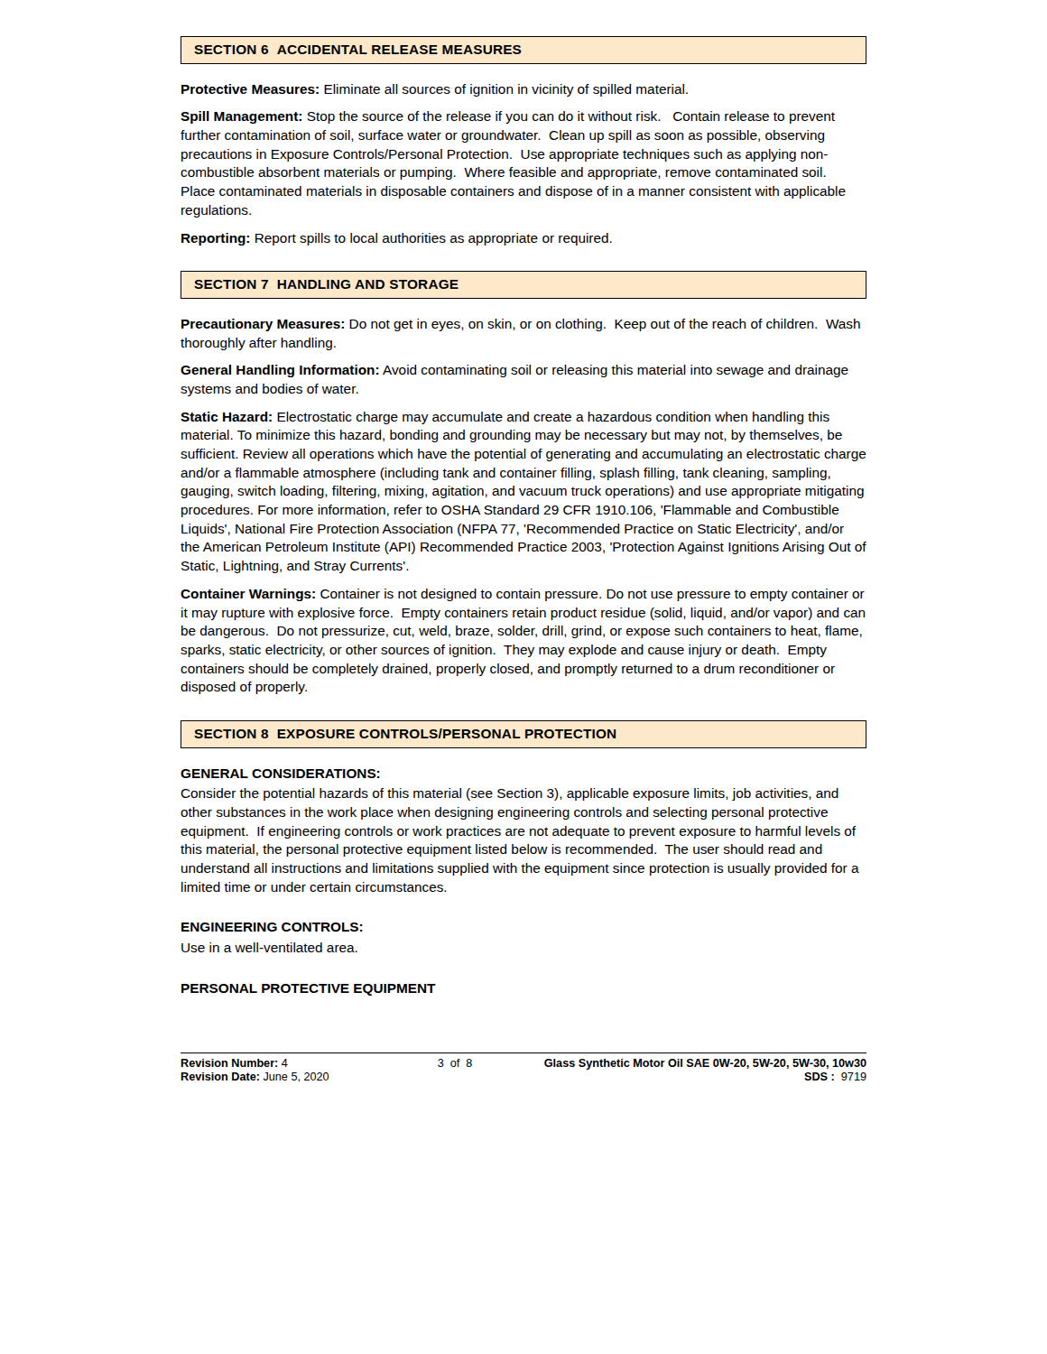SECTION 6 ACCIDENTAL RELEASE MEASURES
Protective Measures: Eliminate all sources of ignition in vicinity of spilled material.
Spill Management: Stop the source of the release if you can do it without risk. Contain release to prevent further contamination of soil, surface water or groundwater. Clean up spill as soon as possible, observing precautions in Exposure Controls/Personal Protection. Use appropriate techniques such as applying non-combustible absorbent materials or pumping. Where feasible and appropriate, remove contaminated soil. Place contaminated materials in disposable containers and dispose of in a manner consistent with applicable regulations.
Reporting: Report spills to local authorities as appropriate or required.
SECTION 7 HANDLING AND STORAGE
Precautionary Measures: Do not get in eyes, on skin, or on clothing. Keep out of the reach of children. Wash thoroughly after handling.
General Handling Information: Avoid contaminating soil or releasing this material into sewage and drainage systems and bodies of water.
Static Hazard: Electrostatic charge may accumulate and create a hazardous condition when handling this material. To minimize this hazard, bonding and grounding may be necessary but may not, by themselves, be sufficient. Review all operations which have the potential of generating and accumulating an electrostatic charge and/or a flammable atmosphere (including tank and container filling, splash filling, tank cleaning, sampling, gauging, switch loading, filtering, mixing, agitation, and vacuum truck operations) and use appropriate mitigating procedures. For more information, refer to OSHA Standard 29 CFR 1910.106, 'Flammable and Combustible Liquids', National Fire Protection Association (NFPA 77, 'Recommended Practice on Static Electricity', and/or the American Petroleum Institute (API) Recommended Practice 2003, 'Protection Against Ignitions Arising Out of Static, Lightning, and Stray Currents'.
Container Warnings: Container is not designed to contain pressure. Do not use pressure to empty container or it may rupture with explosive force. Empty containers retain product residue (solid, liquid, and/or vapor) and can be dangerous. Do not pressurize, cut, weld, braze, solder, drill, grind, or expose such containers to heat, flame, sparks, static electricity, or other sources of ignition. They may explode and cause injury or death. Empty containers should be completely drained, properly closed, and promptly returned to a drum reconditioner or disposed of properly.
SECTION 8 EXPOSURE CONTROLS/PERSONAL PROTECTION
GENERAL CONSIDERATIONS:
Consider the potential hazards of this material (see Section 3), applicable exposure limits, job activities, and other substances in the work place when designing engineering controls and selecting personal protective equipment. If engineering controls or work practices are not adequate to prevent exposure to harmful levels of this material, the personal protective equipment listed below is recommended. The user should read and understand all instructions and limitations supplied with the equipment since protection is usually provided for a limited time or under certain circumstances.
ENGINEERING CONTROLS:
Use in a well-ventilated area.
PERSONAL PROTECTIVE EQUIPMENT
| Revision Number: 4 | 3 of 8 | Glass Synthetic Motor Oil SAE 0W-20, 5W-20, 5W-30, 10w30 |
| Revision Date: June 5, 2020 | | SDS : 9719 |